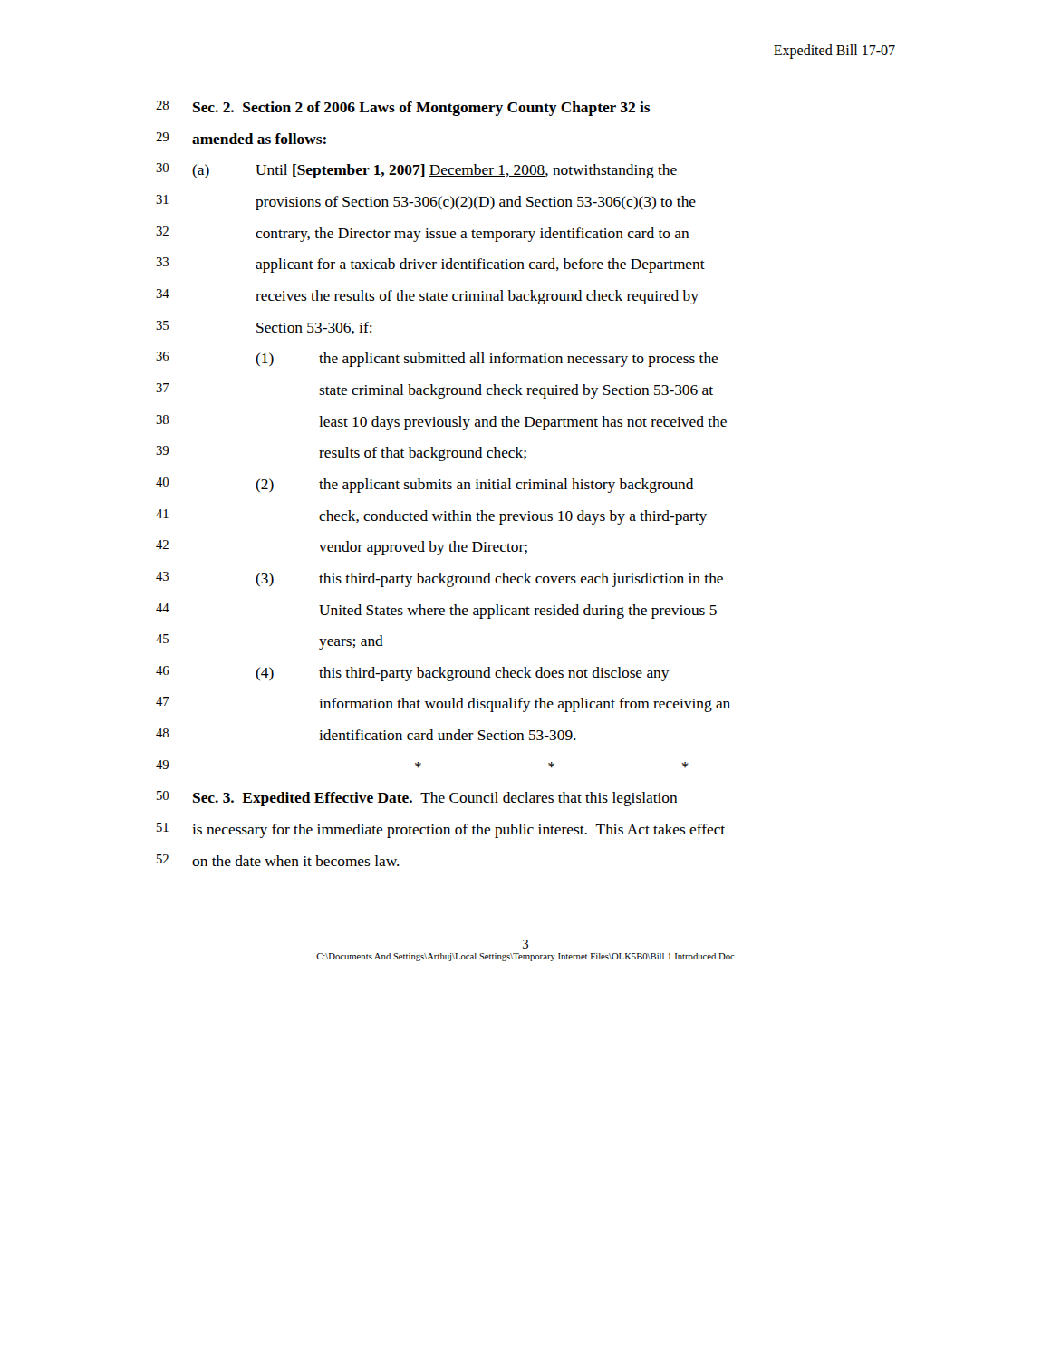Expedited Bill 17-07
| 28 | Sec. 2. Section 2 of 2006 Laws of Montgomery County Chapter 32 is |
| 29 | amended as follows: |
| 30 | (a) Until [ September 1, 2007 ] December 1, 2008 , notwithstanding the |
| 31 | provisions of Section 53-306(c)(2)(D) and Section 53-306(c)(3) to the |
| 32 | contrary, the Director may issue a temporary identification card to an |
| 33 | applicant for a taxicab driver identification card, before the Department |
| 34 | receives the results of the state criminal background check required by |
| 35 | Section 53-306, if: |
| 36 | (1) the applicant submitted all information necessary to process the |
| 37 | state criminal background check required by Section 53-306 at |
| 38 | least 10 days previously and the Department has not received the |
| 39 | results of that background check; |
| 40 | (2) the applicant submits an initial criminal history background |
| 41 | check, conducted within the previous 10 days by a third-party |
| 42 | vendor approved by the Director; |
| 43 | (3) this third-party background check covers each jurisdiction in the |
| 44 | United States where the applicant resided during the previous 5 |
| 45 | years; and |
| 46 | (4) this third-party background check does not disclose any |
| 47 | information that would disqualify the applicant from receiving an |
| 48 | identification card under Section 53-309. |
| 49 | * * * |
| 50 | Sec. 3. Expedited Effective Date. The Council declares that this legislation |
| 51 | is necessary for the immediate protection of the public interest. This Act takes effect |
| 52 | on the date when it becomes law. |
3 C:\Documents And Settings\Arthuj\Local Settings\Temporary Internet Files\OLK5B0\Bill 1 Introduced.Doc